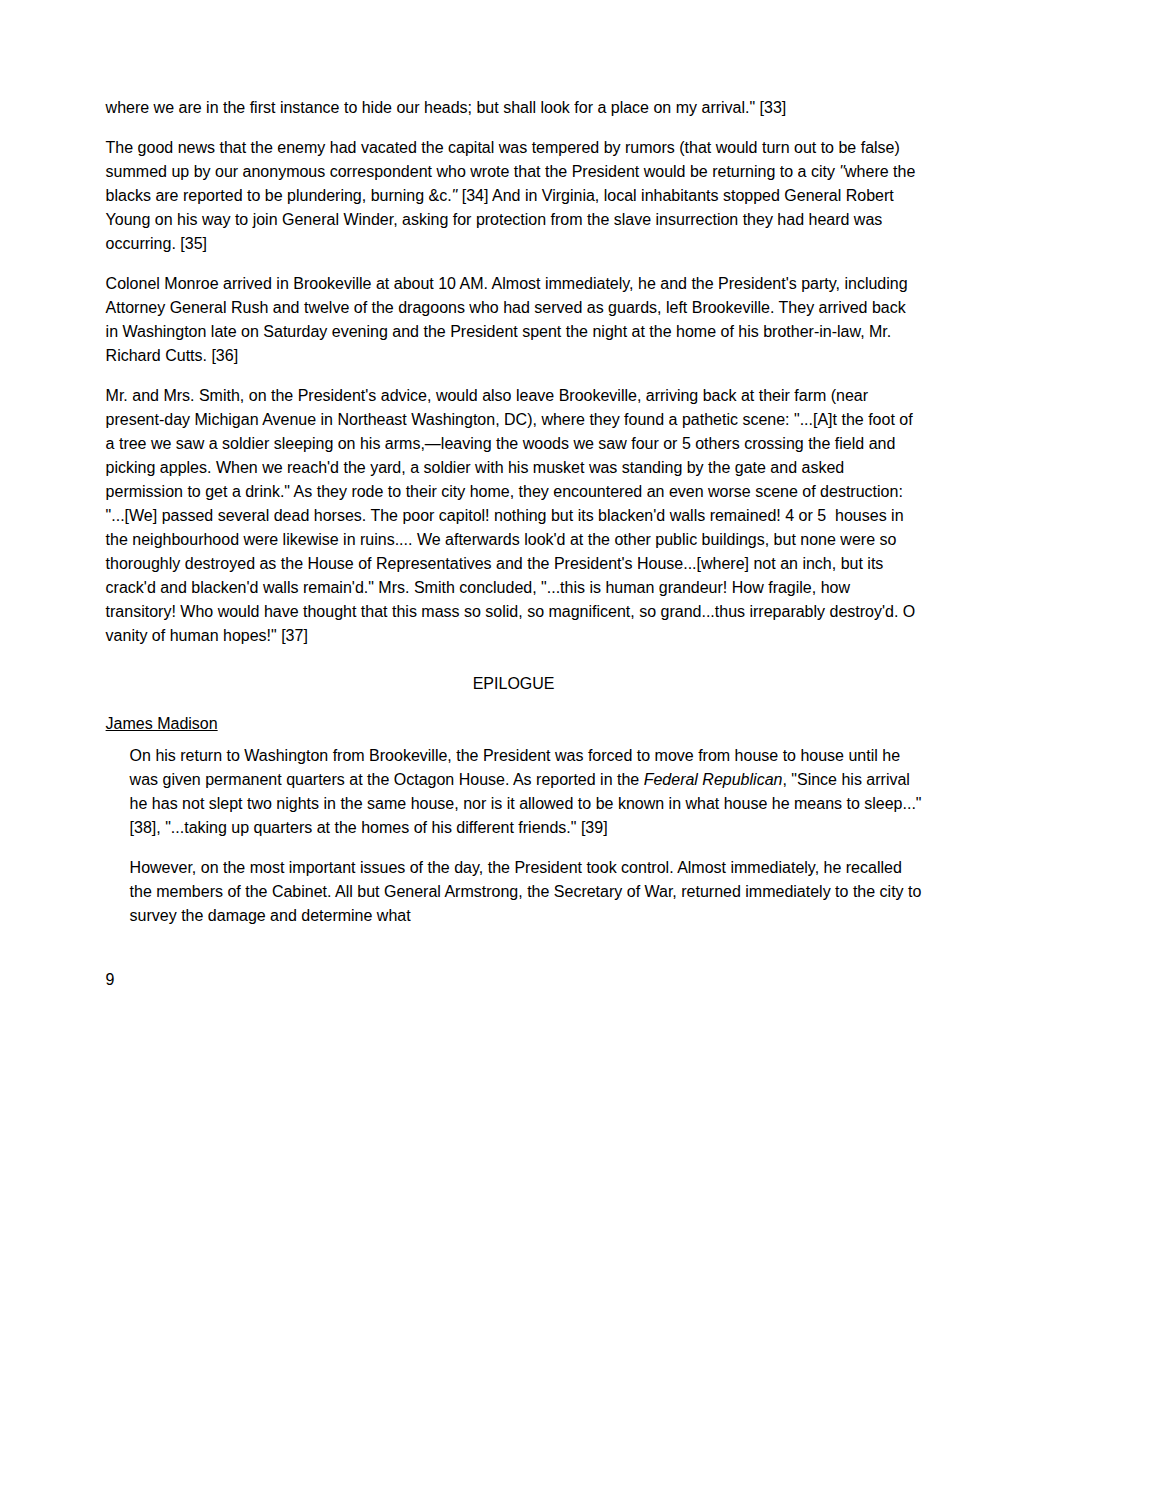where we are in the first instance to hide our heads; but shall look for a place on my arrival." [33]
The good news that the enemy had vacated the capital was tempered by rumors (that would turn out to be false) summed up by our anonymous correspondent who wrote that the President would be returning to a city "where the blacks are reported to be plundering, burning &c." [34] And in Virginia, local inhabitants stopped General Robert Young on his way to join General Winder, asking for protection from the slave insurrection they had heard was occurring. [35]
Colonel Monroe arrived in Brookeville at about 10 AM. Almost immediately, he and the President's party, including Attorney General Rush and twelve of the dragoons who had served as guards, left Brookeville. They arrived back in Washington late on Saturday evening and the President spent the night at the home of his brother-in-law, Mr. Richard Cutts. [36]
Mr. and Mrs. Smith, on the President's advice, would also leave Brookeville, arriving back at their farm (near present-day Michigan Avenue in Northeast Washington, DC), where they found a pathetic scene: "...[A]t the foot of a tree we saw a soldier sleeping on his arms,—leaving the woods we saw four or 5 others crossing the field and picking apples. When we reach'd the yard, a soldier with his musket was standing by the gate and asked permission to get a drink." As they rode to their city home, they encountered an even worse scene of destruction: "...[We] passed several dead horses. The poor capitol! nothing but its blacken'd walls remained! 4 or 5 houses in the neighbourhood were likewise in ruins.... We afterwards look'd at the other public buildings, but none were so thoroughly destroyed as the House of Representatives and the President's House...[where] not an inch, but its crack'd and blacken'd walls remain'd." Mrs. Smith concluded, "...this is human grandeur! How fragile, how transitory! Who would have thought that this mass so solid, so magnificent, so grand...thus irreparably destroy'd. O vanity of human hopes!" [37]
EPILOGUE
James Madison
On his return to Washington from Brookeville, the President was forced to move from house to house until he was given permanent quarters at the Octagon House. As reported in the Federal Republican, "Since his arrival he has not slept two nights in the same house, nor is it allowed to be known in what house he means to sleep..." [38], "...taking up quarters at the homes of his different friends." [39]
However, on the most important issues of the day, the President took control. Almost immediately, he recalled the members of the Cabinet. All but General Armstrong, the Secretary of War, returned immediately to the city to survey the damage and determine what
9